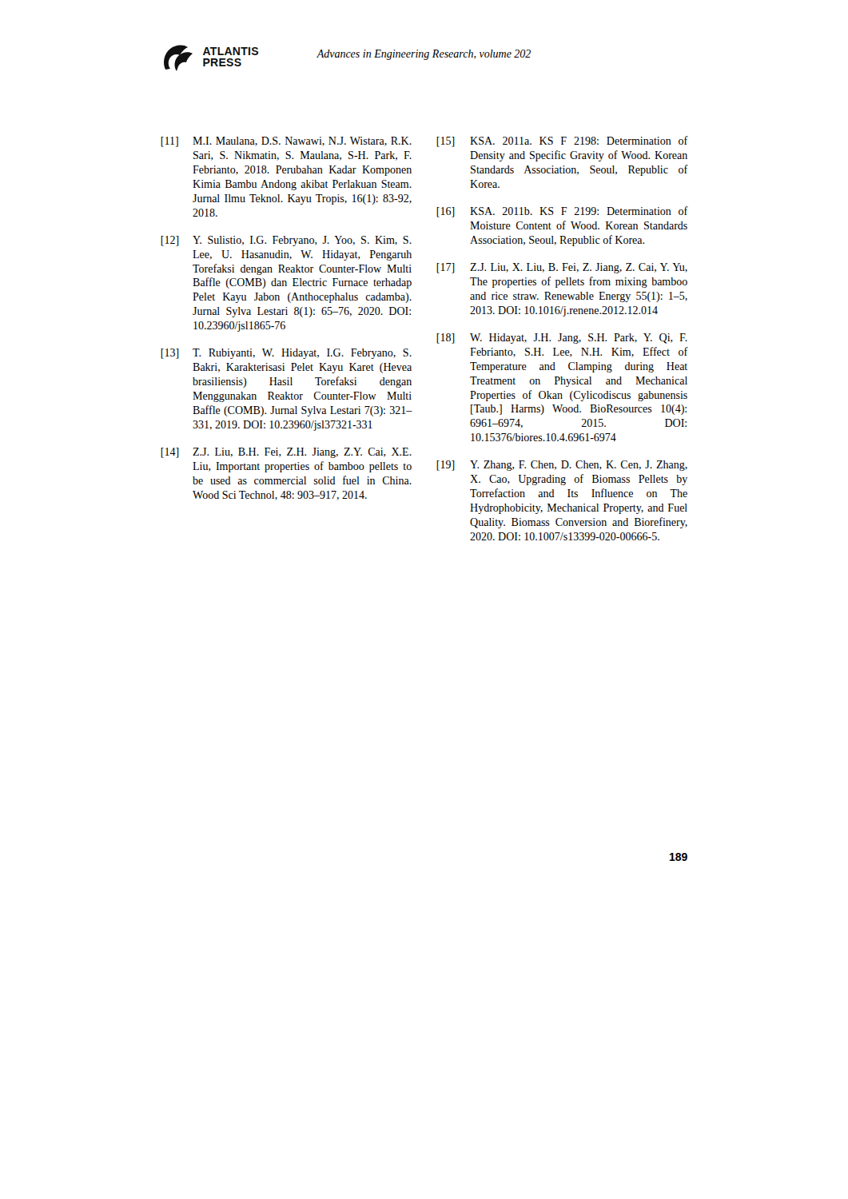ATLANTIS
PRESS
Advances in Engineering Research, volume 202
[11] M.I. Maulana, D.S. Nawawi, N.J. Wistara, R.K. Sari, S. Nikmatin, S. Maulana, S-H. Park, F. Febrianto, 2018. Perubahan Kadar Komponen Kimia Bambu Andong akibat Perlakuan Steam. Jurnal Ilmu Teknol. Kayu Tropis, 16(1): 83-92, 2018.
[12] Y. Sulistio, I.G. Febryano, J. Yoo, S. Kim, S. Lee, U. Hasanudin, W. Hidayat, Pengaruh Torefaksi dengan Reaktor Counter-Flow Multi Baffle (COMB) dan Electric Furnace terhadap Pelet Kayu Jabon (Anthocephalus cadamba). Jurnal Sylva Lestari 8(1): 65–76, 2020. DOI: 10.23960/jsl1865-76
[13] T. Rubiyanti, W. Hidayat, I.G. Febryano, S. Bakri, Karakterisasi Pelet Kayu Karet (Hevea brasiliensis) Hasil Torefaksi dengan Menggunakan Reaktor Counter-Flow Multi Baffle (COMB). Jurnal Sylva Lestari 7(3): 321–331, 2019. DOI: 10.23960/jsl37321-331
[14] Z.J. Liu, B.H. Fei, Z.H. Jiang, Z.Y. Cai, X.E. Liu, Important properties of bamboo pellets to be used as commercial solid fuel in China. Wood Sci Technol, 48: 903–917, 2014.
[15] KSA. 2011a. KS F 2198: Determination of Density and Specific Gravity of Wood. Korean Standards Association, Seoul, Republic of Korea.
[16] KSA. 2011b. KS F 2199: Determination of Moisture Content of Wood. Korean Standards Association, Seoul, Republic of Korea.
[17] Z.J. Liu, X. Liu, B. Fei, Z. Jiang, Z. Cai, Y. Yu, The properties of pellets from mixing bamboo and rice straw. Renewable Energy 55(1): 1–5, 2013. DOI: 10.1016/j.renene.2012.12.014
[18] W. Hidayat, J.H. Jang, S.H. Park, Y. Qi, F. Febrianto, S.H. Lee, N.H. Kim, Effect of Temperature and Clamping during Heat Treatment on Physical and Mechanical Properties of Okan (Cylicodiscus gabunensis [Taub.] Harms) Wood. BioResources 10(4): 6961–6974, 2015. DOI: 10.15376/biores.10.4.6961-6974
[19] Y. Zhang, F. Chen, D. Chen, K. Cen, J. Zhang, X. Cao, Upgrading of Biomass Pellets by Torrefaction and Its Influence on The Hydrophobicity, Mechanical Property, and Fuel Quality. Biomass Conversion and Biorefinery, 2020. DOI: 10.1007/s13399-020-00666-5.
189